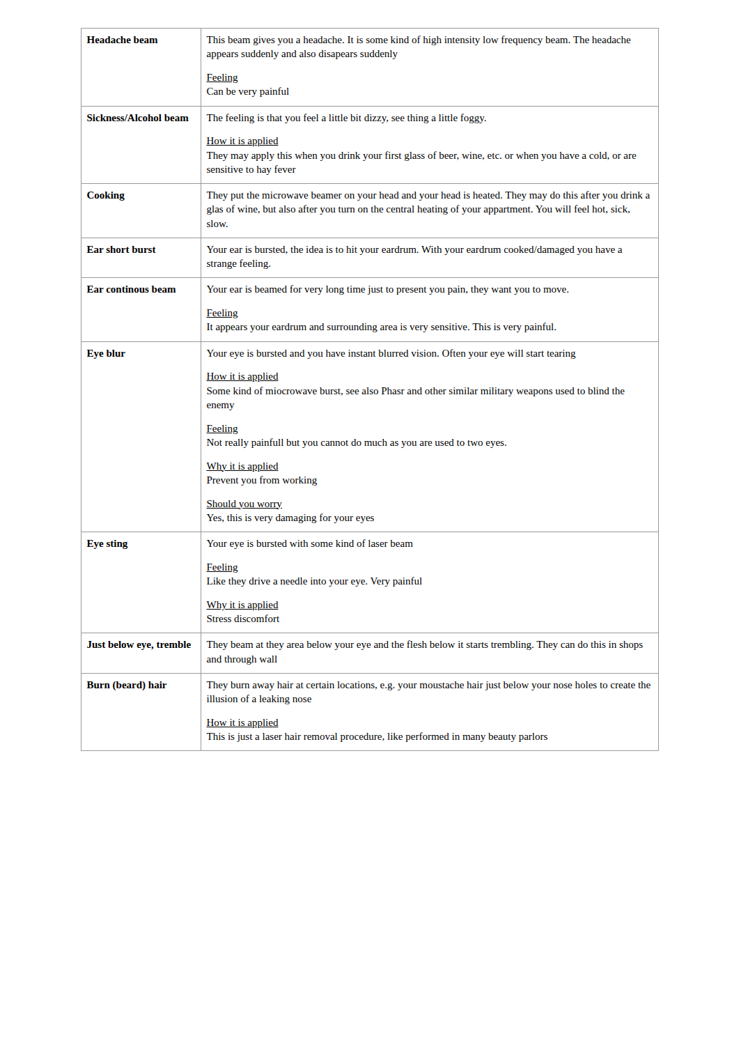| Headache beam | This beam gives you a headache. It is some kind of high intensity low frequency beam. The headache appears suddenly and also disapears suddenly Feeling Can be very painful |
| Sickness/Alcohol beam | The feeling is that you feel a little bit dizzy, see thing a little foggy. How it is applied They may apply this when you drink your first glass of beer, wine, etc. or when you have a cold, or are sensitive to hay fever |
| Cooking | They put the microwave beamer on your head and your head is heated. They may do this after you drink a glas of wine, but also after you turn on the central heating of your appartment. You will feel hot, sick, slow. |
| Ear short burst | Your ear is bursted, the idea is to hit your eardrum. With your eardrum cooked/damaged you have a strange feeling. |
| Ear continous beam | Your ear is beamed for very long time just to present you pain, they want you to move. Feeling It appears your eardrum and surrounding area is very sensitive. This is very painful. |
| Eye blur | Your eye is bursted and you have instant blurred vision. Often your eye will start tearing How it is applied Some kind of miocrowave burst, see also Phasr and other similar military weapons used to blind the enemy Feeling Not really painfull but you cannot do much as you are used to two eyes. Why it is applied Prevent you from working Should you worry Yes, this is very damaging for your eyes |
| Eye sting | Your eye is bursted with some kind of laser beam Feeling Like they drive a needle into your eye. Very painful Why it is applied Stress discomfort |
| Just below eye, tremble | They beam at they area below your eye and the flesh below it starts trembling. They can do this in shops and through wall |
| Burn (beard) hair | They burn away hair at certain locations, e.g. your moustache hair just below your nose holes to create the illusion of a leaking nose How it is applied This is just a laser hair removal procedure, like performed in many beauty parlors |